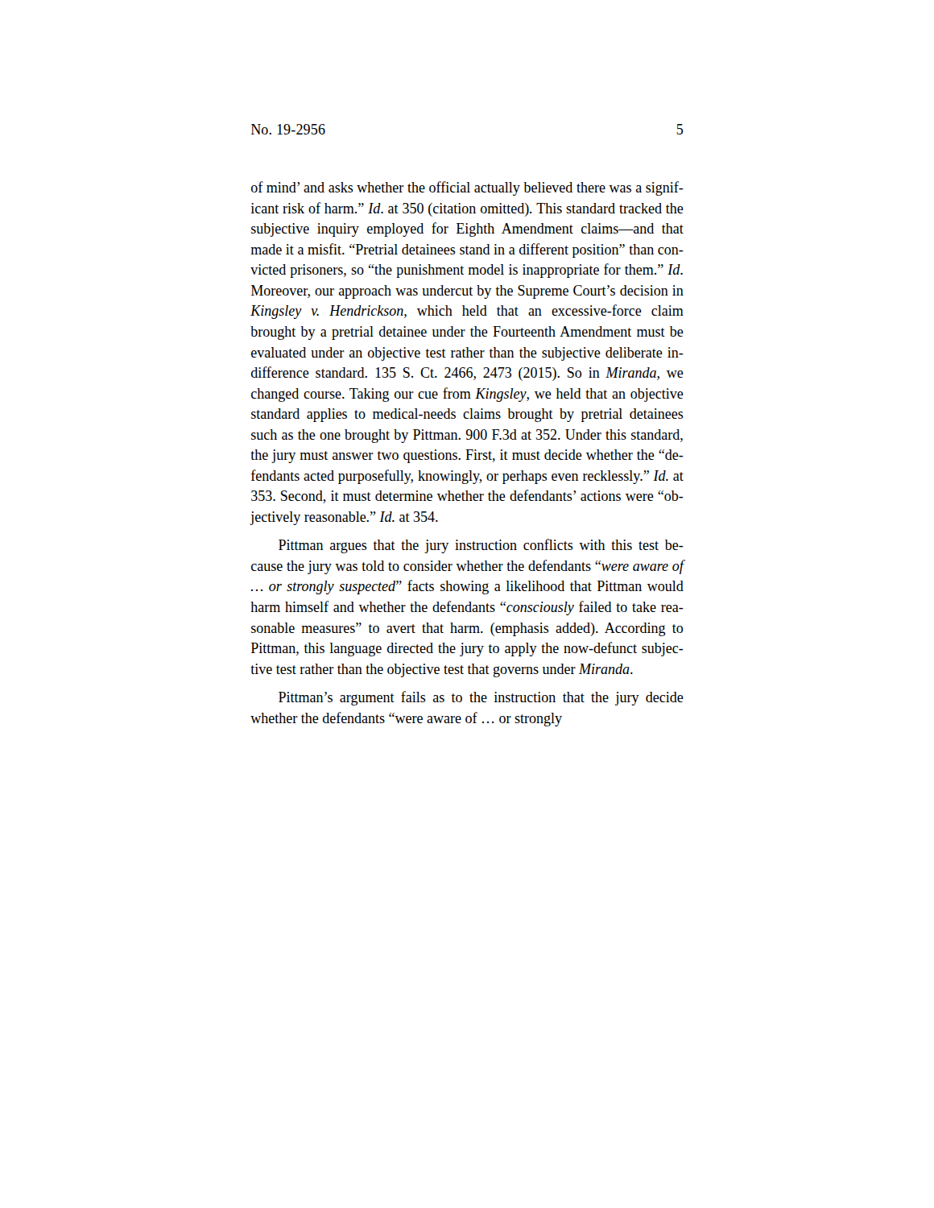No. 19-2956 5
of mind’ and asks whether the official actually believed there was a significant risk of harm.” Id. at 350 (citation omitted). This standard tracked the subjective inquiry employed for Eighth Amendment claims—and that made it a misfit. “Pretrial detainees stand in a different position” than convicted prisoners, so “the punishment model is inappropriate for them.” Id. Moreover, our approach was undercut by the Supreme Court’s decision in Kingsley v. Hendrickson, which held that an excessive-force claim brought by a pretrial detainee under the Fourteenth Amendment must be evaluated under an objective test rather than the subjective deliberate indifference standard. 135 S. Ct. 2466, 2473 (2015). So in Miranda, we changed course. Taking our cue from Kingsley, we held that an objective standard applies to medical-needs claims brought by pretrial detainees such as the one brought by Pittman. 900 F.3d at 352. Under this standard, the jury must answer two questions. First, it must decide whether the “defendants acted purposefully, knowingly, or perhaps even recklessly.” Id. at 353. Second, it must determine whether the defendants’ actions were “objectively reasonable.” Id. at 354.
Pittman argues that the jury instruction conflicts with this test because the jury was told to consider whether the defendants “were aware of … or strongly suspected” facts showing a likelihood that Pittman would harm himself and whether the defendants “consciously failed to take reasonable measures” to avert that harm. (emphasis added). According to Pittman, this language directed the jury to apply the now-defunct subjective test rather than the objective test that governs under Miranda.
Pittman’s argument fails as to the instruction that the jury decide whether the defendants “were aware of … or strongly